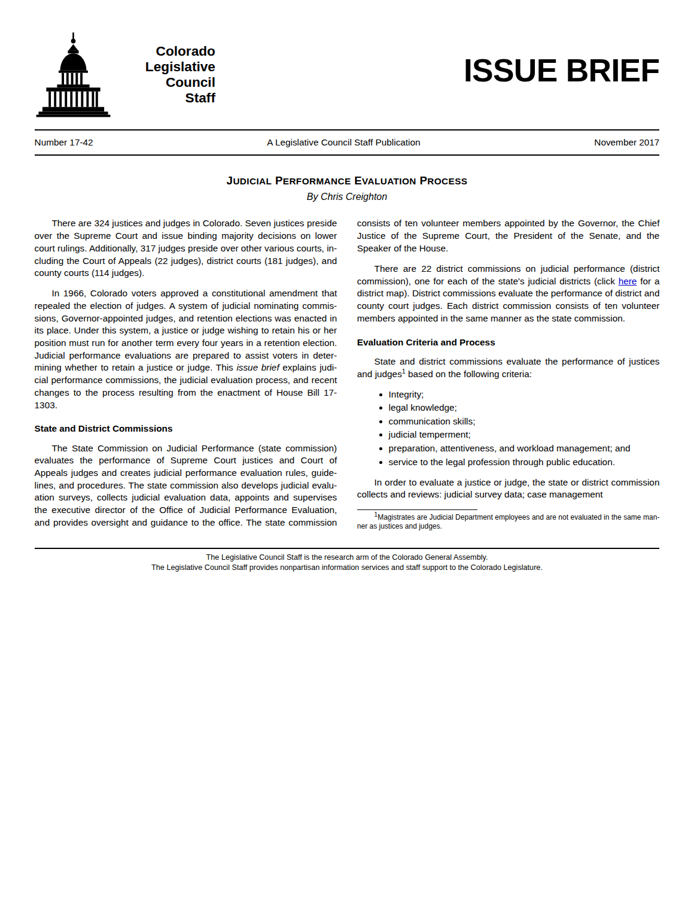Colorado
Legislative
Council
Staff
ISSUE BRIEF
Number 17-42 A Legislative Council Staff Publication November 2017
JUDICIAL PERFORMANCE EVALUATION PROCESS
By Chris Creighton
There are 324 justices and judges in Colorado. Seven justices preside over the Supreme Court and issue binding majority decisions on lower court rulings. Additionally, 317 judges preside over other various courts, including the Court of Appeals (22 judges), district courts (181 judges), and county courts (114 judges).
In 1966, Colorado voters approved a constitutional amendment that repealed the election of judges. A system of judicial nominating commissions, Governor-appointed judges, and retention elections was enacted in its place. Under this system, a justice or judge wishing to retain his or her position must run for another term every four years in a retention election. Judicial performance evaluations are prepared to assist voters in determining whether to retain a justice or judge. This issue brief explains judicial performance commissions, the judicial evaluation process, and recent changes to the process resulting from the enactment of House Bill 17-1303.
State and District Commissions
The State Commission on Judicial Performance (state commission) evaluates the performance of Supreme Court justices and Court of Appeals judges and creates judicial performance evaluation rules, guidelines, and procedures. The state commission also develops judicial evaluation surveys, collects judicial evaluation data, appoints and supervises the executive director of the Office of Judicial Performance Evaluation, and provides oversight and guidance to the office. The state commission consists of ten volunteer members appointed by the Governor, the Chief Justice of the Supreme Court, the President of the Senate, and the Speaker of the House.
There are 22 district commissions on judicial performance (district commission), one for each of the state's judicial districts (click here for a district map). District commissions evaluate the performance of district and county court judges. Each district commission consists of ten volunteer members appointed in the same manner as the state commission.
Evaluation Criteria and Process
State and district commissions evaluate the performance of justices and judges1 based on the following criteria:
Integrity;
legal knowledge;
communication skills;
judicial temperment;
preparation, attentiveness, and workload management; and
service to the legal profession through public education.
In order to evaluate a justice or judge, the state or district commission collects and reviews: judicial survey data; case management
1Magistrates are Judicial Department employees and are not evaluated in the same manner as justices and judges.
The Legislative Council Staff is the research arm of the Colorado General Assembly.
The Legislative Council Staff provides nonpartisan information services and staff support to the Colorado Legislature.